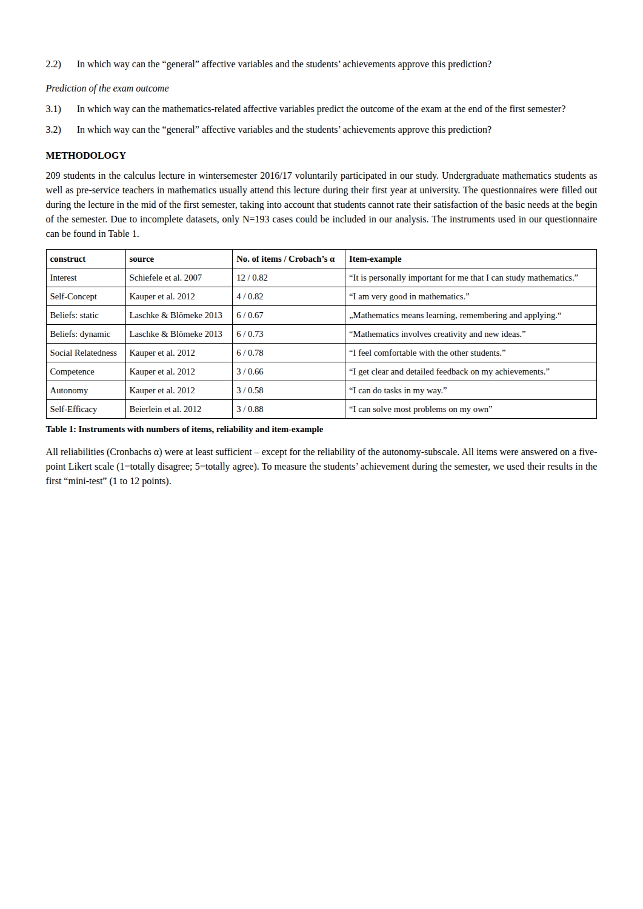2.2)
In which way can the “general” affective variables and the students’ achievements approve this prediction?
Prediction of the exam outcome
3.1)
In which way can the mathematics-related affective variables predict the outcome of the exam at the end of the first semester?
3.2)
In which way can the “general” affective variables and the students’ achievements approve this prediction?
Methodology
209 students in the calculus lecture in wintersemester 2016/17 voluntarily participated in our study. Undergraduate mathematics students as well as pre-service teachers in mathematics usually attend this lecture during their first year at university. The questionnaires were filled out during the lecture in the mid of the first semester, taking into account that students cannot rate their satisfaction of the basic needs at the begin of the semester. Due to incomplete datasets, only N=193 cases could be included in our analysis. The instruments used in our questionnaire can be found in Table 1.
| construct | source | No. of items / Crobach’s α | Item-example |
| --- | --- | --- | --- |
| Interest | Schiefele et al. 2007 | 12 / 0.82 | “It is personally important for me that I can study mathematics.” |
| Self-Concept | Kauper et al. 2012 | 4 / 0.82 | “I am very good in mathematics.” |
| Beliefs: static | Laschke & Blömeke 2013 | 6 / 0.67 | „Mathematics means learning, remembering and applying.“ |
| Beliefs: dynamic | Laschke & Blömeke 2013 | 6 / 0.73 | “Mathematics involves creativity and new ideas.” |
| Social Relatedness | Kauper et al. 2012 | 6 / 0.78 | “I feel comfortable with the other students.” |
| Competence | Kauper et al. 2012 | 3 / 0.66 | “I get clear and detailed feedback on my achievements.” |
| Autonomy | Kauper et al. 2012 | 3 / 0.58 | “I can do tasks in my way.” |
| Self-Efficacy | Beierlein et al. 2012 | 3 / 0.88 | “I can solve most problems on my own” |
Table 1: Instruments with numbers of items, reliability and item-example
All reliabilities (Cronbachs α) were at least sufficient – except for the reliability of the autonomy-subscale. All items were answered on a five-point Likert scale (1=totally disagree; 5=totally agree). To measure the students’ achievement during the semester, we used their results in the first “mini-test” (1 to 12 points).